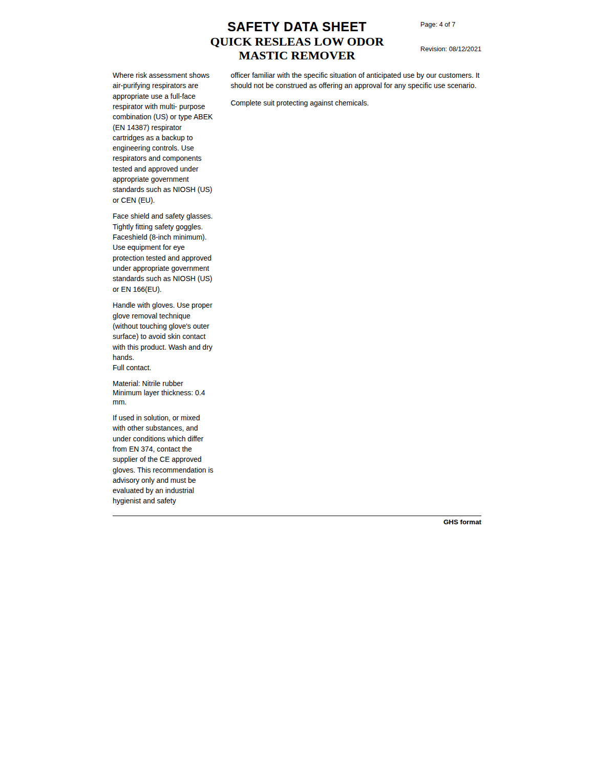SAFETY DATA SHEET
QUICK RESLEAS LOW ODOR
MASTIC REMOVER
Page: 4 of 7
Revision: 08/12/2021
Where risk assessment shows air-purifying respirators are appropriate use a full-face respirator with multi- purpose combination (US) or type ABEK (EN 14387) respirator cartridges as a backup to engineering controls. Use respirators and components tested and approved under appropriate government standards such as NIOSH (US) or CEN (EU).
Face shield and safety glasses. Tightly fitting safety goggles. Faceshield (8-inch minimum). Use equipment for eye protection tested and approved under appropriate government standards such as NIOSH (US) or EN 166(EU).
Handle with gloves. Use proper glove removal technique (without touching glove's outer surface) to avoid skin contact with this product. Wash and dry hands.
Full contact.
Material: Nitrile rubber
Minimum layer thickness: 0.4 mm.
If used in solution, or mixed with other substances, and under conditions which differ from EN 374, contact the supplier of the CE approved gloves. This recommendation is advisory only and must be evaluated by an industrial hygienist and safety
officer familiar with the specific situation of anticipated use by our customers. It should not be construed as offering an approval for any specific use scenario.
Complete suit protecting against chemicals.
GHS format